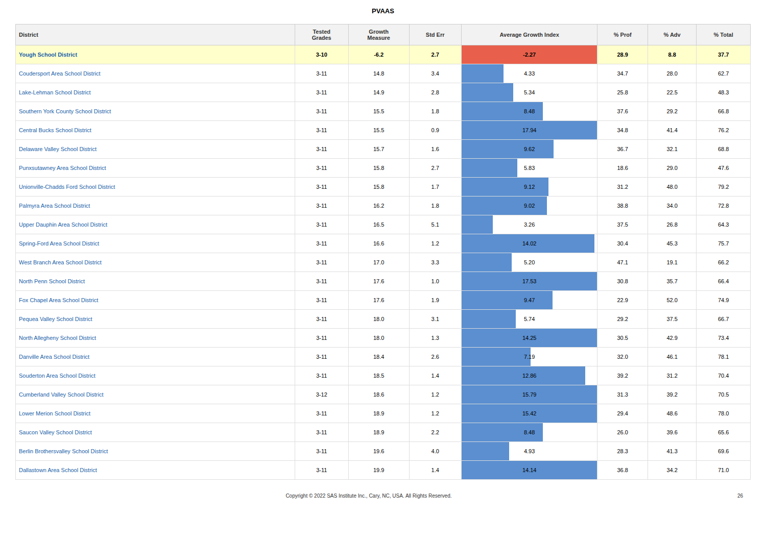PVAAS
| District | Tested Grades | Growth Measure | Std Err | Average Growth Index | % Prof | % Adv | % Total |
| --- | --- | --- | --- | --- | --- | --- | --- |
| Yough School District | 3-10 | -6.2 | 2.7 | -2.27 | 28.9 | 8.8 | 37.7 |
| Coudersport Area School District | 3-11 | 14.8 | 3.4 | 4.33 | 34.7 | 28.0 | 62.7 |
| Lake-Lehman School District | 3-11 | 14.9 | 2.8 | 5.34 | 25.8 | 22.5 | 48.3 |
| Southern York County School District | 3-11 | 15.5 | 1.8 | 8.48 | 37.6 | 29.2 | 66.8 |
| Central Bucks School District | 3-11 | 15.5 | 0.9 | 17.94 | 34.8 | 41.4 | 76.2 |
| Delaware Valley School District | 3-11 | 15.7 | 1.6 | 9.62 | 36.7 | 32.1 | 68.8 |
| Punxsutawney Area School District | 3-11 | 15.8 | 2.7 | 5.83 | 18.6 | 29.0 | 47.6 |
| Unionville-Chadds Ford School District | 3-11 | 15.8 | 1.7 | 9.12 | 31.2 | 48.0 | 79.2 |
| Palmyra Area School District | 3-11 | 16.2 | 1.8 | 9.02 | 38.8 | 34.0 | 72.8 |
| Upper Dauphin Area School District | 3-11 | 16.5 | 5.1 | 3.26 | 37.5 | 26.8 | 64.3 |
| Spring-Ford Area School District | 3-11 | 16.6 | 1.2 | 14.02 | 30.4 | 45.3 | 75.7 |
| West Branch Area School District | 3-11 | 17.0 | 3.3 | 5.20 | 47.1 | 19.1 | 66.2 |
| North Penn School District | 3-11 | 17.6 | 1.0 | 17.53 | 30.8 | 35.7 | 66.4 |
| Fox Chapel Area School District | 3-11 | 17.6 | 1.9 | 9.47 | 22.9 | 52.0 | 74.9 |
| Pequea Valley School District | 3-11 | 18.0 | 3.1 | 5.74 | 29.2 | 37.5 | 66.7 |
| North Allegheny School District | 3-11 | 18.0 | 1.3 | 14.25 | 30.5 | 42.9 | 73.4 |
| Danville Area School District | 3-11 | 18.4 | 2.6 | 7.19 | 32.0 | 46.1 | 78.1 |
| Souderton Area School District | 3-11 | 18.5 | 1.4 | 12.86 | 39.2 | 31.2 | 70.4 |
| Cumberland Valley School District | 3-12 | 18.6 | 1.2 | 15.79 | 31.3 | 39.2 | 70.5 |
| Lower Merion School District | 3-11 | 18.9 | 1.2 | 15.42 | 29.4 | 48.6 | 78.0 |
| Saucon Valley School District | 3-11 | 18.9 | 2.2 | 8.48 | 26.0 | 39.6 | 65.6 |
| Berlin Brothersvalley School District | 3-11 | 19.6 | 4.0 | 4.93 | 28.3 | 41.3 | 69.6 |
| Dallastown Area School District | 3-11 | 19.9 | 1.4 | 14.14 | 36.8 | 34.2 | 71.0 |
Copyright © 2022 SAS Institute Inc., Cary, NC, USA. All Rights Reserved. 26